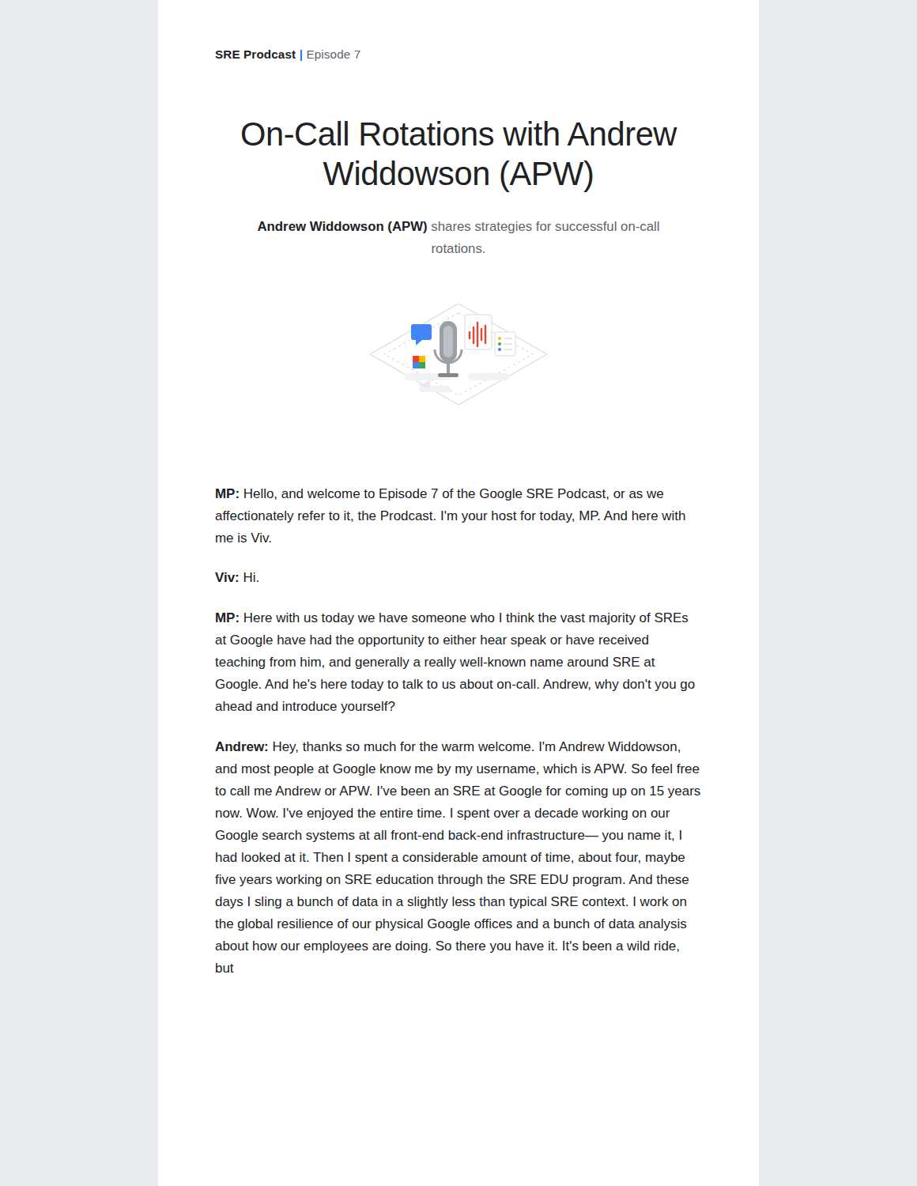SRE Prodcast | Episode 7
On-Call Rotations with Andrew Widdowson (APW)
Andrew Widdowson (APW) shares strategies for successful on-call rotations.
Podcast microphone illustration
MP: Hello, and welcome to Episode 7 of the Google SRE Podcast, or as we affectionately refer to it, the Prodcast. I'm your host for today, MP. And here with me is Viv.
Viv: Hi.
MP: Here with us today we have someone who I think the vast majority of SREs at Google have had the opportunity to either hear speak or have received teaching from him, and generally a really well-known name around SRE at Google. And he's here today to talk to us about on-call. Andrew, why don't you go ahead and introduce yourself?
Andrew: Hey, thanks so much for the warm welcome. I'm Andrew Widdowson, and most people at Google know me by my username, which is APW. So feel free to call me Andrew or APW. I've been an SRE at Google for coming up on 15 years now. Wow. I've enjoyed the entire time. I spent over a decade working on our Google search systems at all front-end back-end infrastructure— you name it, I had looked at it. Then I spent a considerable amount of time, about four, maybe five years working on SRE education through the SRE EDU program. And these days I sling a bunch of data in a slightly less than typical SRE context. I work on the global resilience of our physical Google offices and a bunch of data analysis about how our employees are doing. So there you have it. It's been a wild ride, but